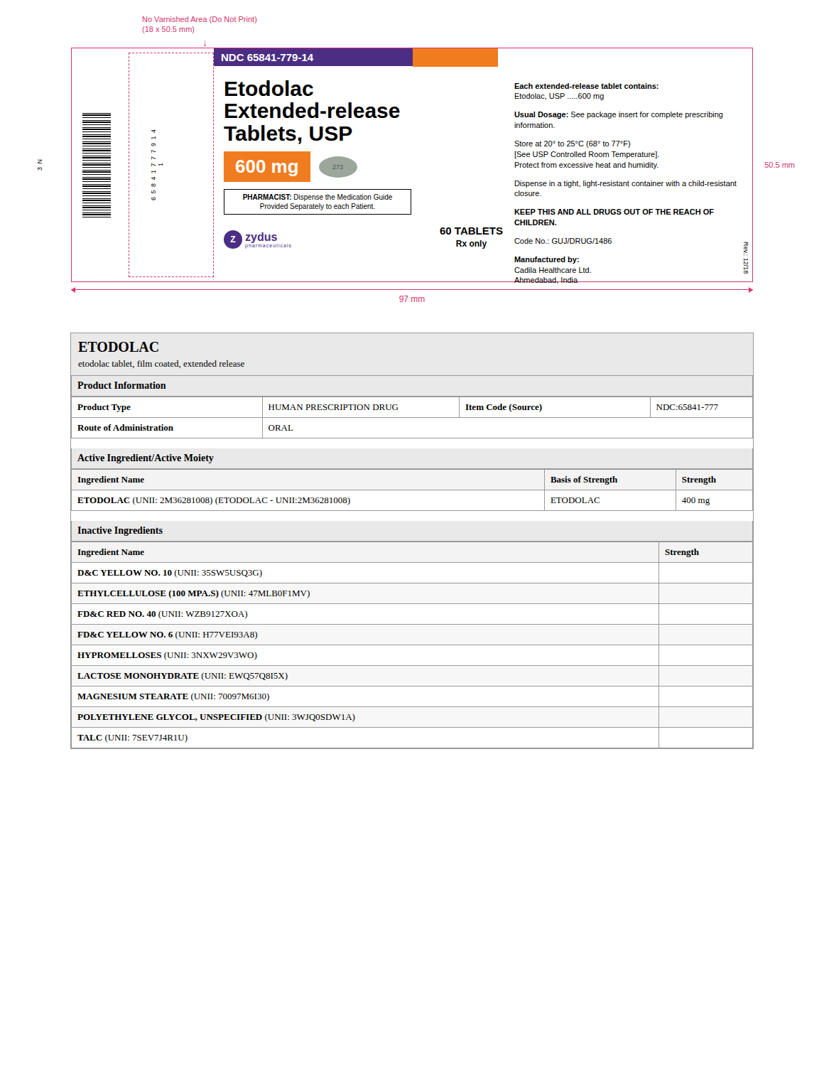No Varnished Area (Do Not Print)
(18 x 50.5 mm)
↓
3 N
6 5 8 4 1 7 7 7 9 1 4
1
NDC 65841-779-14
Etodolac
Extended-release
Tablets, USP
600 mg
273
PHARMACIST: Dispense the Medication Guide
Provided Separately to each Patient.
Z
zydus
pharmaceuticals
60 TABLETS
Rx only
Each extended-release tablet contains:
Etodolac, USP .....600 mg
Usual Dosage: See package insert for complete prescribing information.
Store at 20° to 25°C (68° to 77°F)
[See USP Controlled Room Temperature].
Protect from excessive heat and humidity.
Dispense in a tight, light-resistant container with a child-resistant closure.
KEEP THIS AND ALL DRUGS OUT OF THE REACH OF CHILDREN.
Code No.: GUJ/DRUG/1486
Manufactured by:
Cadila Healthcare Ltd.
Ahmedabad, India
Rev.: 12/18
50.5 mm
97 mm
ETODOLAC
etodolac tablet, film coated, extended release
Product Information
| Product Type | HUMAN PRESCRIPTION DRUG | Item Code (Source) | NDC:65841-777 |
| Route of Administration | ORAL |
Active Ingredient/Active Moiety
| Ingredient Name | Basis of Strength | Strength |
| --- | --- | --- |
| ETODOLAC (UNII: 2M36281008) (ETODOLAC - UNII:2M36281008) | ETODOLAC | 400 mg |
Inactive Ingredients
| Ingredient Name | Strength |
| --- | --- |
| D&C YELLOW NO. 10 (UNII: 35SW5USQ3G) | |
| ETHYLCELLULOSE (100 MPA.S) (UNII: 47MLB0F1MV) | |
| FD&C RED NO. 40 (UNII: WZB9127XOA) | |
| FD&C YELLOW NO. 6 (UNII: H77VEI93A8) | |
| HYPROMELLOSES (UNII: 3NXW29V3WO) | |
| LACTOSE MONOHYDRATE (UNII: EWQ57Q8I5X) | |
| MAGNESIUM STEARATE (UNII: 70097M6I30) | |
| POLYETHYLENE GLYCOL, UNSPECIFIED (UNII: 3WJQ0SDW1A) | |
| TALC (UNII: 7SEV7J4R1U) | |